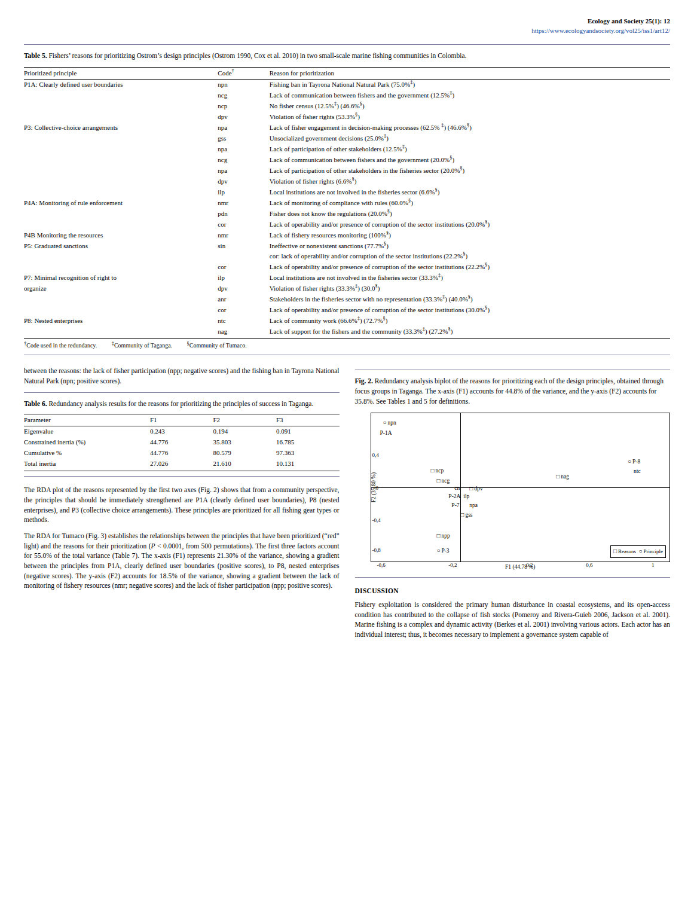Ecology and Society 25(1): 12
https://www.ecologyandsociety.org/vol25/iss1/art12/
Table 5. Fishers’ reasons for prioritizing Ostrom’s design principles (Ostrom 1990, Cox et al. 2010) in two small-scale marine fishing communities in Colombia.
| Prioritized principle | Code † | Reason for prioritization |
| --- | --- | --- |
| P1A: Clearly defined user boundaries | npn | Fishing ban in Tayrona National Natural Park (75.0% ‡ ) |
| | ncg | Lack of communication between fishers and the government (12.5% ‡ ) |
| | ncp | No fisher census (12.5% ‡ ) (46.6% § ) |
| | dpv | Violation of fisher rights (53.3% § ) |
| P3: Collective-choice arrangements | npa | Lack of fisher engagement in decision-making processes (62.5% ‡ ) (46.6% § ) |
| | gss | Unsocialized government decisions (25.0% ‡ ) |
| | npa | Lack of participation of other stakeholders (12.5% ‡ ) |
| | ncg | Lack of communication between fishers and the government (20.0% § ) |
| | npa | Lack of participation of other stakeholders in the fisheries sector (20.0% § ) |
| | dpv | Violation of fisher rights (6.6% § ) |
| | ilp | Local institutions are not involved in the fisheries sector (6.6% § ) |
| P4A: Monitoring of rule enforcement | nmr | Lack of monitoring of compliance with rules (60.0% § ) |
| | pdn | Fisher does not know the regulations (20.0% § ) |
| | cor | Lack of operability and/or presence of corruption of the sector institutions (20.0% § ) |
| P4B Monitoring the resources | nmr | Lack of fishery resources monitoring (100% § ) |
| P5: Graduated sanctions | sin | Ineffective or nonexistent sanctions (77.7% § ) |
| | | cor: lack of operability and/or corruption of the sector institutions (22.2% § ) |
| | cor | Lack of operability and/or presence of corruption of the sector institutions (22.2% § ) |
| P7: Minimal recognition of right to | ilp | Local institutions are not involved in the fisheries sector (33.3% ‡ ) |
| organize | dpv | Violation of fisher rights (33.3% ‡ ) (30.0 § ) |
| | anr | Stakeholders in the fisheries sector with no representation (33.3% ‡ ) (40.0% § ) |
| | cor | Lack of operability and/or presence of corruption of the sector institutions (30.0% § ) |
| P8: Nested enterprises | ntc | Lack of community work (66.6% ‡ ) (72.7% § ) |
| | nag | Lack of support for the fishers and the community (33.3% ‡ ) (27.2% § ) |
†Code used in the redundancy. ‡Community of Taganga. §Community of Tumaco.
between the reasons: the lack of fisher participation (npp; negative scores) and the fishing ban in Tayrona National Natural Park (npn; positive scores).
Table 6. Redundancy analysis results for the reasons for prioritizing the principles of success in Taganga.
| Parameter | F1 | F2 | F3 |
| --- | --- | --- | --- |
| Eigenvalue | 0.243 | 0.194 | 0.091 |
| Constrained inertia (%) | 44.776 | 35.803 | 16.785 |
| Cumulative % | 44.776 | 80.579 | 97.363 |
| Total inertia | 27.026 | 21.610 | 10.131 |
The RDA plot of the reasons represented by the first two axes (Fig. 2) shows that from a community perspective, the principles that should be immediately strengthened are P1A (clearly defined user boundaries), P8 (nested enterprises), and P3 (collective choice arrangements). These principles are prioritized for all fishing gear types or methods.
The RDA for Tumaco (Fig. 3) establishes the relationships between the principles that have been prioritized (“red” light) and the reasons for their prioritization (P < 0.0001, from 500 permutations). The first three factors account for 55.0% of the total variance (Table 7). The x-axis (F1) represents 21.30% of the variance, showing a gradient between the principles from P1A, clearly defined user boundaries (positive scores), to P8, nested enterprises (negative scores). The y-axis (F2) accounts for 18.5% of the variance, showing a gradient between the lack of monitoring of fishery resources (nmr; negative scores) and the lack of fisher participation (npp; positive scores).
Fig. 2. Redundancy analysis biplot of the reasons for prioritizing each of the design principles, obtained through focus groups in Taganga. The x-axis (F1) accounts for 44.8% of the variance, and the y-axis (F2) accounts for 35.8%. See Tables 1 and 5 for definitions.
F2 (35.80 %)
0,4
0
-0,4
-0,8
-0,2
-0,6
0,2
0,6
1
npn
P-1A
ncp
ncg
cn
dpv
P-2A
ilp
P-7
npa
gss
npp
P-3
nag
P-8
ntc
Reasons Principle
F1 (44.78 %)
DISCUSSION
Fishery exploitation is considered the primary human disturbance in coastal ecosystems, and its open-access condition has contributed to the collapse of fish stocks (Pomeroy and Rivera-Guieb 2006, Jackson et al. 2001). Marine fishing is a complex and dynamic activity (Berkes et al. 2001) involving various actors. Each actor has an individual interest; thus, it becomes necessary to implement a governance system capable of